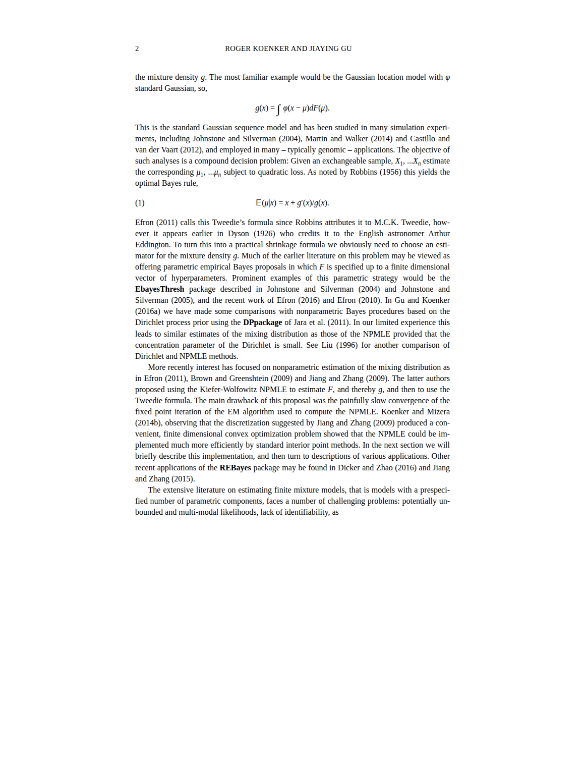2 ROGER KOENKER AND JIAYING GU
the mixture density g. The most familiar example would be the Gaussian location model with φ standard Gaussian, so,
g(x) = ∫ φ(x − μ)dF(μ).
This is the standard Gaussian sequence model and has been studied in many simulation experiments, including Johnstone and Silverman (2004), Martin and Walker (2014) and Castillo and van der Vaart (2012), and employed in many – typically genomic – applications. The objective of such analyses is a compound decision problem: Given an exchangeable sample, X1, ...Xn estimate the corresponding μ1, ...μn subject to quadratic loss. As noted by Robbins (1956) this yields the optimal Bayes rule,
(1) 𝔼(μ|x) = x + g′(x)/g(x).
Efron (2011) calls this Tweedie’s formula since Robbins attributes it to M.C.K. Tweedie, however it appears earlier in Dyson (1926) who credits it to the English astronomer Arthur Eddington. To turn this into a practical shrinkage formula we obviously need to choose an estimator for the mixture density g. Much of the earlier literature on this problem may be viewed as offering parametric empirical Bayes proposals in which F is specified up to a finite dimensional vector of hyperparameters. Prominent examples of this parametric strategy would be the EbayesThresh package described in Johnstone and Silverman (2004) and Johnstone and Silverman (2005), and the recent work of Efron (2016) and Efron (2010). In Gu and Koenker (2016a) we have made some comparisons with nonparametric Bayes procedures based on the Dirichlet process prior using the DPpackage of Jara et al. (2011). In our limited experience this leads to similar estimates of the mixing distribution as those of the NPMLE provided that the concentration parameter of the Dirichlet is small. See Liu (1996) for another comparison of Dirichlet and NPMLE methods.
More recently interest has focused on nonparametric estimation of the mixing distribution as in Efron (2011), Brown and Greenshtein (2009) and Jiang and Zhang (2009). The latter authors proposed using the Kiefer-Wolfowitz NPMLE to estimate F, and thereby g, and then to use the Tweedie formula. The main drawback of this proposal was the painfully slow convergence of the fixed point iteration of the EM algorithm used to compute the NPMLE. Koenker and Mizera (2014b), observing that the discretization suggested by Jiang and Zhang (2009) produced a convenient, finite dimensional convex optimization problem showed that the NPMLE could be implemented much more efficiently by standard interior point methods. In the next section we will briefly describe this implementation, and then turn to descriptions of various applications. Other recent applications of the REBayes package may be found in Dicker and Zhao (2016) and Jiang and Zhang (2015).
The extensive literature on estimating finite mixture models, that is models with a prespecified number of parametric components, faces a number of challenging problems: potentially unbounded and multi-modal likelihoods, lack of identifiability, as